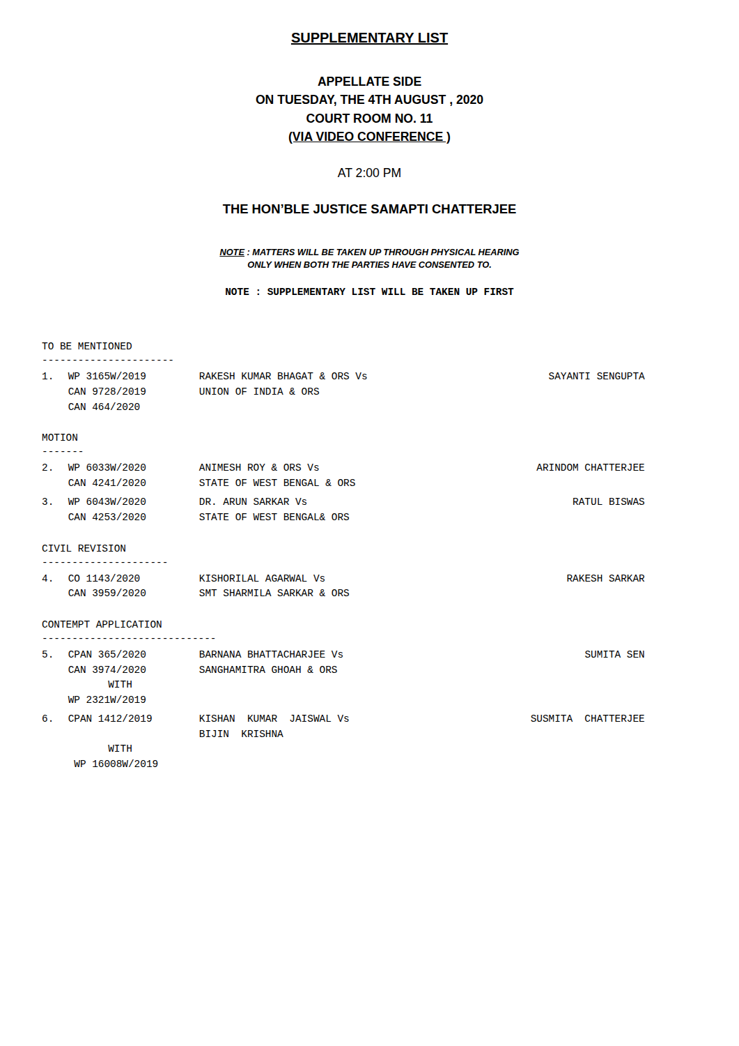SUPPLEMENTARY LIST
APPELLATE SIDE
ON TUESDAY, THE 4TH AUGUST , 2020
COURT ROOM NO. 11
(VIA VIDEO CONFERENCE )
AT 2:00 PM
THE HON’BLE JUSTICE SAMAPTI CHATTERJEE
NOTE : MATTERS WILL BE TAKEN UP THROUGH PHYSICAL HEARING
ONLY WHEN BOTH THE PARTIES HAVE CONSENTED TO.
NOTE : SUPPLEMENTARY LIST WILL BE TAKEN UP FIRST
TO BE MENTIONED ----------------------
| 1. | WP 3165W/2019 | RAKESH KUMAR BHAGAT & ORS Vs | SAYANTI SENGUPTA |
| | CAN 9728/2019 | UNION OF INDIA & ORS | |
| | CAN 464/2020 | | |
MOTION -------
| 2. | WP 6033W/2020 | ANIMESH ROY & ORS Vs | ARINDOM CHATTERJEE |
| | CAN 4241/2020 | STATE OF WEST BENGAL & ORS | |
| 3. | WP 6043W/2020 | DR. ARUN SARKAR Vs | RATUL BISWAS |
| | CAN 4253/2020 | STATE OF WEST BENGAL& ORS | |
CIVIL REVISION ---------------------
| 4. | CO 1143/2020 | KISHORILAL AGARWAL Vs | RAKESH SARKAR |
| | CAN 3959/2020 | SMT SHARMILA SARKAR & ORS | |
CONTEMPT APPLICATION -----------------------------
| 5. | CPAN 365/2020 | BARNANA BHATTACHARJEE Vs | SUMITA SEN |
| | CAN 3974/2020 | SANGHAMITRA GHOAH & ORS | |
| | WITH | | |
| | WP 2321W/2019 | | |
| 6. | CPAN 1412/2019 | KISHAN KUMAR JAISWAL Vs | SUSMITA CHATTERJEE |
| | | BIJIN KRISHNA | |
| | WITH | | |
| | WP 16008W/2019 | | |